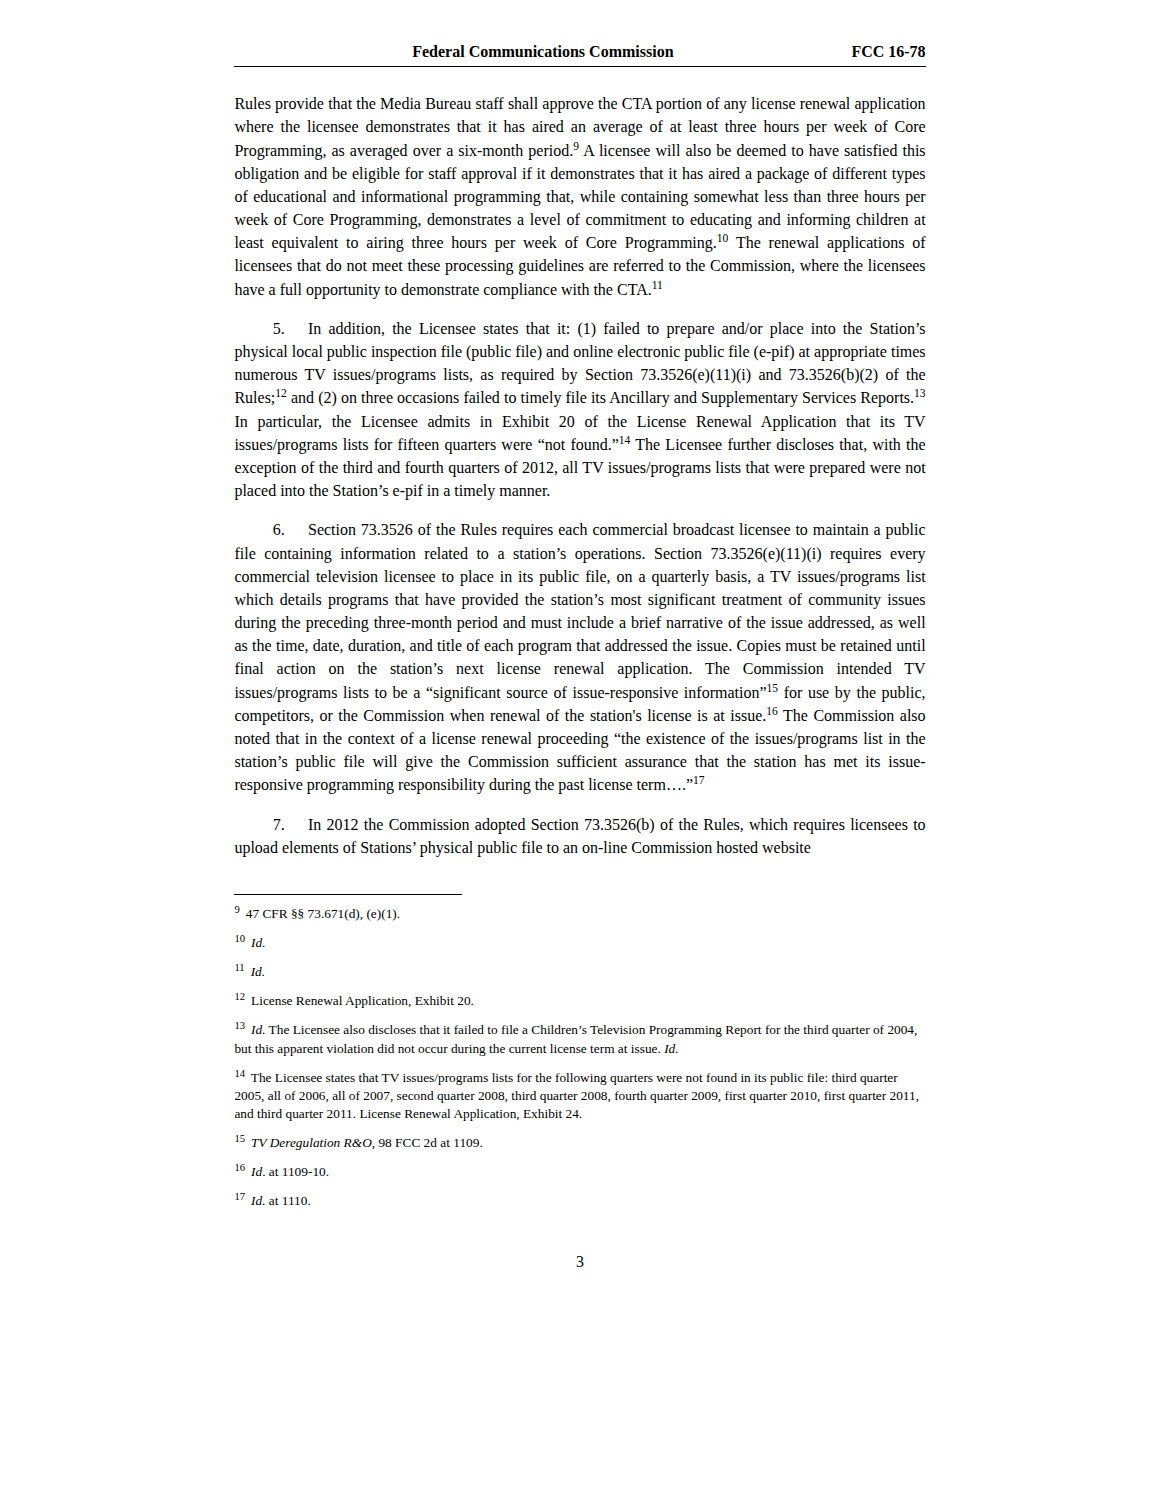Federal Communications Commission FCC 16-78
Rules provide that the Media Bureau staff shall approve the CTA portion of any license renewal application where the licensee demonstrates that it has aired an average of at least three hours per week of Core Programming, as averaged over a six-month period.9 A licensee will also be deemed to have satisfied this obligation and be eligible for staff approval if it demonstrates that it has aired a package of different types of educational and informational programming that, while containing somewhat less than three hours per week of Core Programming, demonstrates a level of commitment to educating and informing children at least equivalent to airing three hours per week of Core Programming.10 The renewal applications of licensees that do not meet these processing guidelines are referred to the Commission, where the licensees have a full opportunity to demonstrate compliance with the CTA.11
5. In addition, the Licensee states that it: (1) failed to prepare and/or place into the Station’s physical local public inspection file (public file) and online electronic public file (e-pif) at appropriate times numerous TV issues/programs lists, as required by Section 73.3526(e)(11)(i) and 73.3526(b)(2) of the Rules;12 and (2) on three occasions failed to timely file its Ancillary and Supplementary Services Reports.13 In particular, the Licensee admits in Exhibit 20 of the License Renewal Application that its TV issues/programs lists for fifteen quarters were “not found.”14 The Licensee further discloses that, with the exception of the third and fourth quarters of 2012, all TV issues/programs lists that were prepared were not placed into the Station’s e-pif in a timely manner.
6. Section 73.3526 of the Rules requires each commercial broadcast licensee to maintain a public file containing information related to a station’s operations. Section 73.3526(e)(11)(i) requires every commercial television licensee to place in its public file, on a quarterly basis, a TV issues/programs list which details programs that have provided the station’s most significant treatment of community issues during the preceding three-month period and must include a brief narrative of the issue addressed, as well as the time, date, duration, and title of each program that addressed the issue. Copies must be retained until final action on the station’s next license renewal application. The Commission intended TV issues/programs lists to be a “significant source of issue-responsive information”15 for use by the public, competitors, or the Commission when renewal of the station's license is at issue.16 The Commission also noted that in the context of a license renewal proceeding “the existence of the issues/programs list in the station’s public file will give the Commission sufficient assurance that the station has met its issue-responsive programming responsibility during the past license term….”17
7. In 2012 the Commission adopted Section 73.3526(b) of the Rules, which requires licensees to upload elements of Stations’ physical public file to an on-line Commission hosted website
9 47 CFR §§ 73.671(d), (e)(1).
10 Id.
11 Id.
12 License Renewal Application, Exhibit 20.
13 Id. The Licensee also discloses that it failed to file a Children’s Television Programming Report for the third quarter of 2004, but this apparent violation did not occur during the current license term at issue. Id.
14 The Licensee states that TV issues/programs lists for the following quarters were not found in its public file: third quarter 2005, all of 2006, all of 2007, second quarter 2008, third quarter 2008, fourth quarter 2009, first quarter 2010, first quarter 2011, and third quarter 2011. License Renewal Application, Exhibit 24.
15 TV Deregulation R&O, 98 FCC 2d at 1109.
16 Id. at 1109-10.
17 Id. at 1110.
3